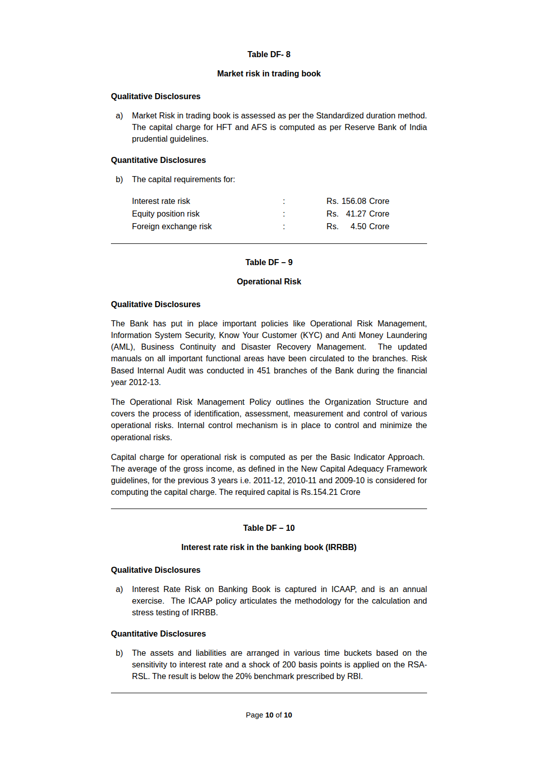Table DF- 8
Market risk in trading book
Qualitative Disclosures
a) Market Risk in trading book is assessed as per the Standardized duration method. The capital charge for HFT and AFS is computed as per Reserve Bank of India prudential guidelines.
Quantitative Disclosures
b) The capital requirements for:
| Interest rate risk | : | Rs. | 156.08 | Crore |
| Equity position risk | : | Rs. | 41.27 | Crore |
| Foreign exchange risk | : | Rs. | 4.50 | Crore |
Table DF – 9
Operational Risk
Qualitative Disclosures
The Bank has put in place important policies like Operational Risk Management, Information System Security, Know Your Customer (KYC) and Anti Money Laundering (AML), Business Continuity and Disaster Recovery Management. The updated manuals on all important functional areas have been circulated to the branches. Risk Based Internal Audit was conducted in 451 branches of the Bank during the financial year 2012-13.
The Operational Risk Management Policy outlines the Organization Structure and covers the process of identification, assessment, measurement and control of various operational risks. Internal control mechanism is in place to control and minimize the operational risks.
Capital charge for operational risk is computed as per the Basic Indicator Approach. The average of the gross income, as defined in the New Capital Adequacy Framework guidelines, for the previous 3 years i.e. 2011-12, 2010-11 and 2009-10 is considered for computing the capital charge. The required capital is Rs.154.21 Crore
Table DF – 10
Interest rate risk in the banking book (IRRBB)
Qualitative Disclosures
a) Interest Rate Risk on Banking Book is captured in ICAAP, and is an annual exercise. The ICAAP policy articulates the methodology for the calculation and stress testing of IRRBB.
Quantitative Disclosures
b) The assets and liabilities are arranged in various time buckets based on the sensitivity to interest rate and a shock of 200 basis points is applied on the RSA-RSL. The result is below the 20% benchmark prescribed by RBI.
Page 10 of 10